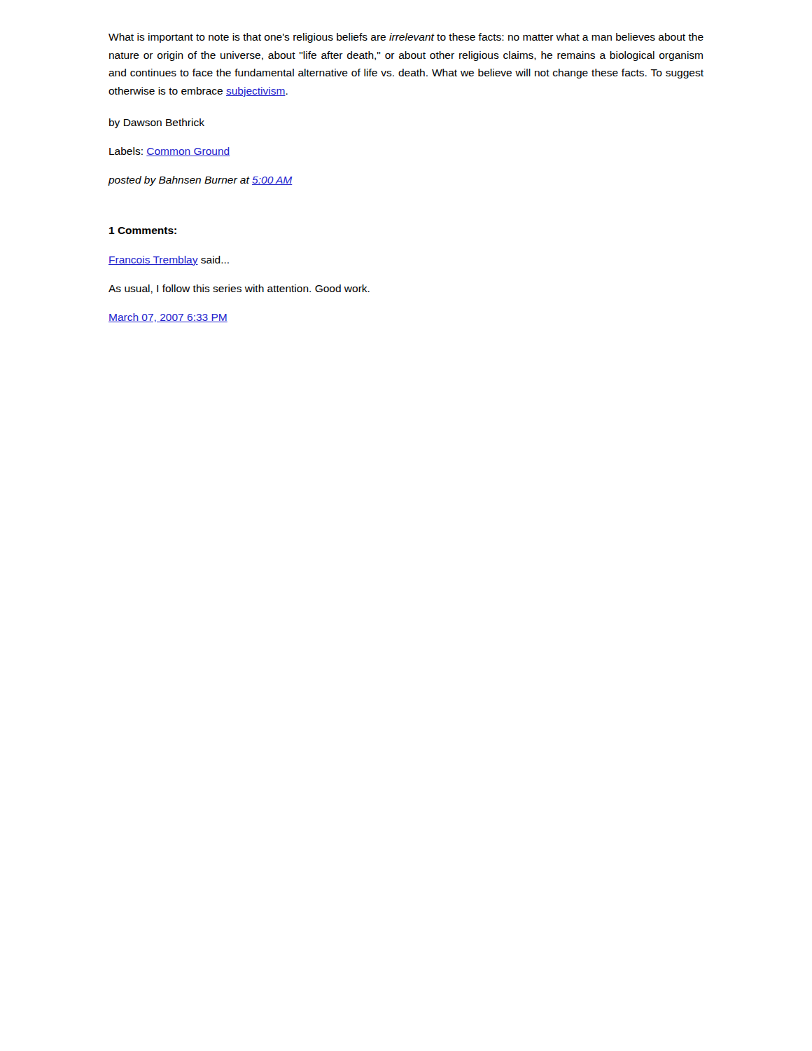What is important to note is that one's religious beliefs are irrelevant to these facts: no matter what a man believes about the nature or origin of the universe, about "life after death," or about other religious claims, he remains a biological organism and continues to face the fundamental alternative of life vs. death. What we believe will not change these facts. To suggest otherwise is to embrace subjectivism.
by Dawson Bethrick
Labels: Common Ground
posted by Bahnsen Burner at 5:00 AM
1 Comments:
Francois Tremblay said...
As usual, I follow this series with attention. Good work.
March 07, 2007 6:33 PM